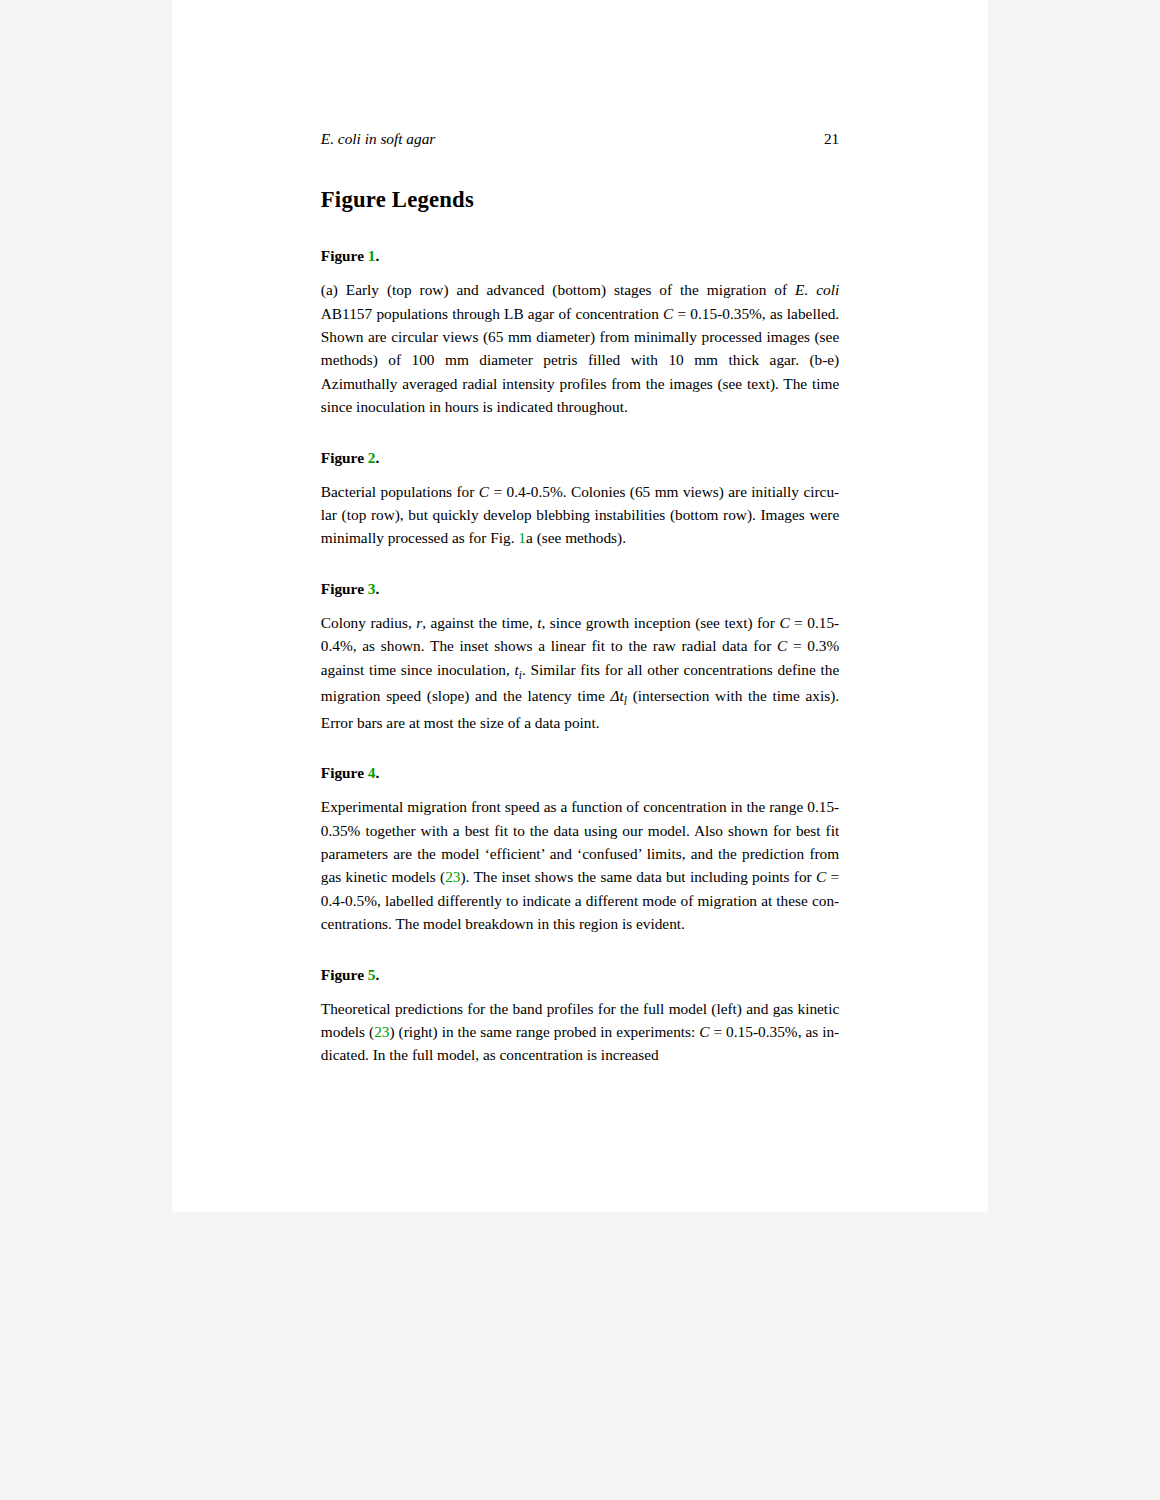E. coli in soft agar 21
Figure Legends
Figure 1.
(a) Early (top row) and advanced (bottom) stages of the migration of E. coli AB1157 populations through LB agar of concentration C = 0.15-0.35%, as labelled. Shown are circular views (65 mm diameter) from minimally processed images (see methods) of 100 mm diameter petris filled with 10 mm thick agar. (b-e) Azimuthally averaged radial intensity profiles from the images (see text). The time since inoculation in hours is indicated throughout.
Figure 2.
Bacterial populations for C = 0.4-0.5%. Colonies (65 mm views) are initially circular (top row), but quickly develop blebbing instabilities (bottom row). Images were minimally processed as for Fig. 1a (see methods).
Figure 3.
Colony radius, r, against the time, t, since growth inception (see text) for C = 0.15-0.4%, as shown. The inset shows a linear fit to the raw radial data for C = 0.3% against time since inoculation, ti. Similar fits for all other concentrations define the migration speed (slope) and the latency time Δtl (intersection with the time axis). Error bars are at most the size of a data point.
Figure 4.
Experimental migration front speed as a function of concentration in the range 0.15-0.35% together with a best fit to the data using our model. Also shown for best fit parameters are the model ‘efficient’ and ‘confused’ limits, and the prediction from gas kinetic models (23). The inset shows the same data but including points for C = 0.4-0.5%, labelled differently to indicate a different mode of migration at these concentrations. The model breakdown in this region is evident.
Figure 5.
Theoretical predictions for the band profiles for the full model (left) and gas kinetic models (23) (right) in the same range probed in experiments: C = 0.15-0.35%, as indicated. In the full model, as concentration is increased